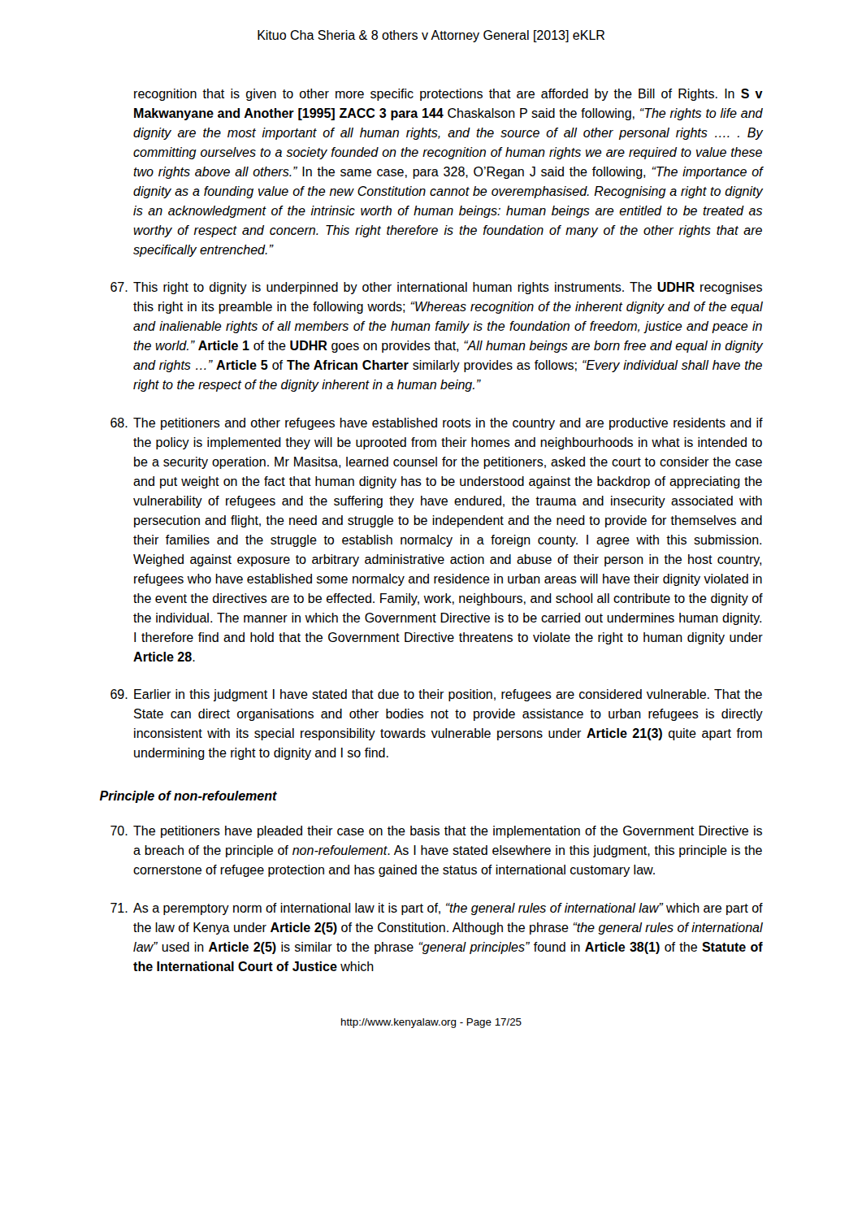Kituo Cha Sheria & 8 others v Attorney General [2013] eKLR
recognition that is given to other more specific protections that are afforded by the Bill of Rights. In S v Makwanyane and Another [1995] ZACC 3 para 144 Chaskalson P said the following, “The rights to life and dignity are the most important of all human rights, and the source of all other personal rights …. . By committing ourselves to a society founded on the recognition of human rights we are required to value these two rights above all others.” In the same case, para 328, O’Regan J said the following, “The importance of dignity as a founding value of the new Constitution cannot be overemphasised. Recognising a right to dignity is an acknowledgment of the intrinsic worth of human beings: human beings are entitled to be treated as worthy of respect and concern. This right therefore is the foundation of many of the other rights that are specifically entrenched.”
67. This right to dignity is underpinned by other international human rights instruments. The UDHR recognises this right in its preamble in the following words; “Whereas recognition of the inherent dignity and of the equal and inalienable rights of all members of the human family is the foundation of freedom, justice and peace in the world.” Article 1 of the UDHR goes on provides that, “All human beings are born free and equal in dignity and rights …” Article 5 of The African Charter similarly provides as follows; “Every individual shall have the right to the respect of the dignity inherent in a human being.”
68. The petitioners and other refugees have established roots in the country and are productive residents and if the policy is implemented they will be uprooted from their homes and neighbourhoods in what is intended to be a security operation. Mr Masitsa, learned counsel for the petitioners, asked the court to consider the case and put weight on the fact that human dignity has to be understood against the backdrop of appreciating the vulnerability of refugees and the suffering they have endured, the trauma and insecurity associated with persecution and flight, the need and struggle to be independent and the need to provide for themselves and their families and the struggle to establish normalcy in a foreign county. I agree with this submission. Weighed against exposure to arbitrary administrative action and abuse of their person in the host country, refugees who have established some normalcy and residence in urban areas will have their dignity violated in the event the directives are to be effected. Family, work, neighbours, and school all contribute to the dignity of the individual. The manner in which the Government Directive is to be carried out undermines human dignity. I therefore find and hold that the Government Directive threatens to violate the right to human dignity under Article 28.
69. Earlier in this judgment I have stated that due to their position, refugees are considered vulnerable. That the State can direct organisations and other bodies not to provide assistance to urban refugees is directly inconsistent with its special responsibility towards vulnerable persons under Article 21(3) quite apart from undermining the right to dignity and I so find.
Principle of non-refoulement
70. The petitioners have pleaded their case on the basis that the implementation of the Government Directive is a breach of the principle of non-refoulement. As I have stated elsewhere in this judgment, this principle is the cornerstone of refugee protection and has gained the status of international customary law.
71. As a peremptory norm of international law it is part of, “the general rules of international law” which are part of the law of Kenya under Article 2(5) of the Constitution. Although the phrase “the general rules of international law” used in Article 2(5) is similar to the phrase “general principles” found in Article 38(1) of the Statute of the International Court of Justice which
http://www.kenyalaw.org - Page 17/25